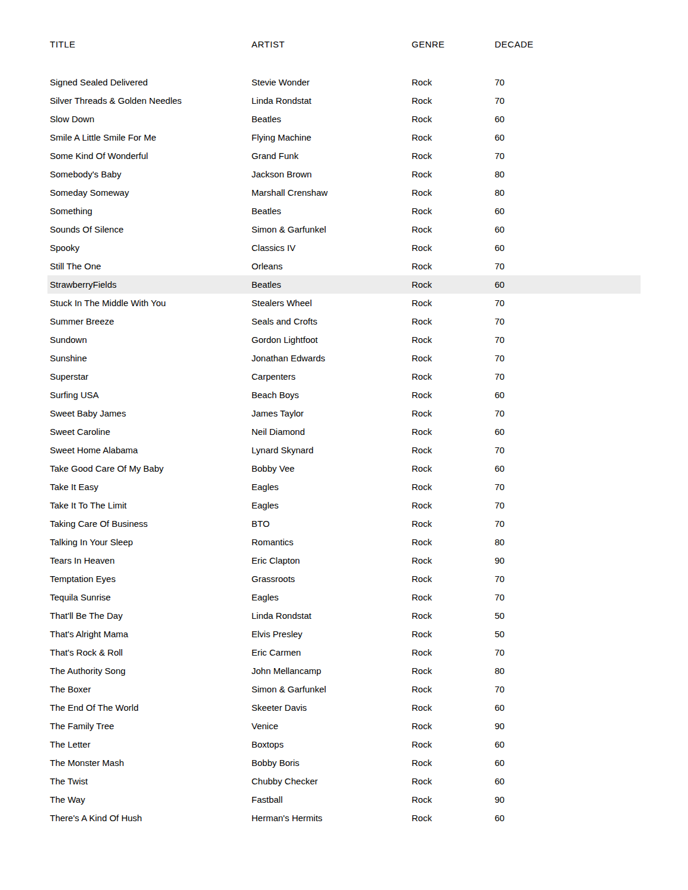| TITLE | ARTIST | GENRE | DECADE |
| --- | --- | --- | --- |
| Signed Sealed Delivered | Stevie Wonder | Rock | 70 |
| Silver Threads & Golden Needles | Linda Rondstat | Rock | 70 |
| Slow Down | Beatles | Rock | 60 |
| Smile A Little Smile For Me | Flying Machine | Rock | 60 |
| Some Kind Of Wonderful | Grand Funk | Rock | 70 |
| Somebody's Baby | Jackson Brown | Rock | 80 |
| Someday Someway | Marshall Crenshaw | Rock | 80 |
| Something | Beatles | Rock | 60 |
| Sounds Of Silence | Simon & Garfunkel | Rock | 60 |
| Spooky | Classics IV | Rock | 60 |
| Still The One | Orleans | Rock | 70 |
| StrawberryFields | Beatles | Rock | 60 |
| Stuck In The Middle With You | Stealers Wheel | Rock | 70 |
| Summer Breeze | Seals and Crofts | Rock | 70 |
| Sundown | Gordon Lightfoot | Rock | 70 |
| Sunshine | Jonathan Edwards | Rock | 70 |
| Superstar | Carpenters | Rock | 70 |
| Surfing USA | Beach Boys | Rock | 60 |
| Sweet Baby James | James Taylor | Rock | 70 |
| Sweet Caroline | Neil Diamond | Rock | 60 |
| Sweet Home Alabama | Lynard Skynard | Rock | 70 |
| Take Good Care Of My Baby | Bobby Vee | Rock | 60 |
| Take It Easy | Eagles | Rock | 70 |
| Take It To The Limit | Eagles | Rock | 70 |
| Taking Care Of Business | BTO | Rock | 70 |
| Talking In Your Sleep | Romantics | Rock | 80 |
| Tears In Heaven | Eric Clapton | Rock | 90 |
| Temptation Eyes | Grassroots | Rock | 70 |
| Tequila Sunrise | Eagles | Rock | 70 |
| That'll Be The Day | Linda Rondstat | Rock | 50 |
| That's Alright Mama | Elvis Presley | Rock | 50 |
| That's Rock & Roll | Eric Carmen | Rock | 70 |
| The Authority Song | John Mellancamp | Rock | 80 |
| The Boxer | Simon & Garfunkel | Rock | 70 |
| The End Of The World | Skeeter Davis | Rock | 60 |
| The Family Tree | Venice | Rock | 90 |
| The Letter | Boxtops | Rock | 60 |
| The Monster Mash | Bobby Boris | Rock | 60 |
| The Twist | Chubby Checker | Rock | 60 |
| The Way | Fastball | Rock | 90 |
| There's A Kind Of Hush | Herman's Hermits | Rock | 60 |